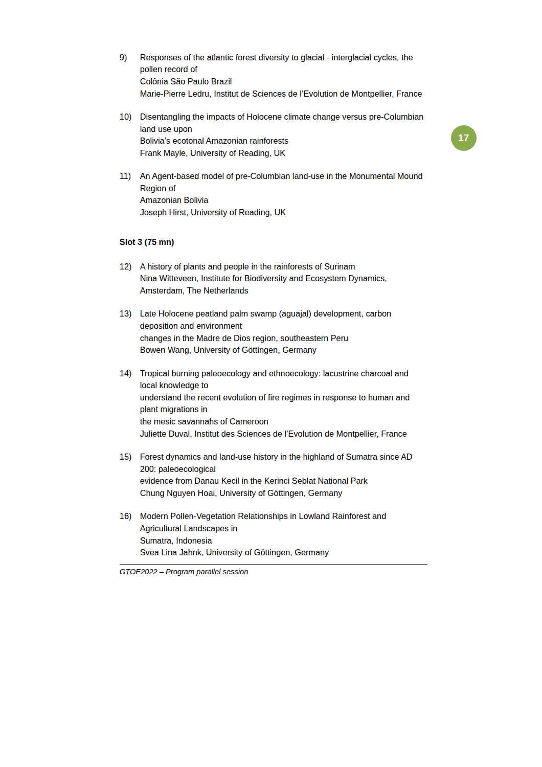17
9) Responses of the atlantic forest diversity to glacial - interglacial cycles, the pollen record of Colônia São Paulo Brazil Marie-Pierre Ledru, Institut de Sciences de l’Evolution de Montpellier, France
10) Disentangling the impacts of Holocene climate change versus pre-Columbian land use upon Bolivia’s ecotonal Amazonian rainforests Frank Mayle, University of Reading, UK
11) An Agent-based model of pre-Columbian land-use in the Monumental Mound Region of Amazonian Bolivia Joseph Hirst, University of Reading, UK
Slot 3 (75 mn)
12) A history of plants and people in the rainforests of Surinam Nina Witteveen, Institute for Biodiversity and Ecosystem Dynamics, Amsterdam, The Netherlands
13) Late Holocene peatland palm swamp (aguajal) development, carbon deposition and environment changes in the Madre de Dios region, southeastern Peru Bowen Wang, University of Göttingen, Germany
14) Tropical burning paleoecology and ethnoecology: lacustrine charcoal and local knowledge to understand the recent evolution of fire regimes in response to human and plant migrations in the mesic savannahs of Cameroon Juliette Duval, Institut des Sciences de l’Evolution de Montpellier, France
15) Forest dynamics and land-use history in the highland of Sumatra since AD 200: paleoecological evidence from Danau Kecil in the Kerinci Seblat National Park Chung Nguyen Hoai, University of Göttingen, Germany
16) Modern Pollen-Vegetation Relationships in Lowland Rainforest and Agricultural Landscapes in Sumatra, Indonesia Svea Lina Jahnk, University of Göttingen, Germany
GTOE2022 – Program parallel session